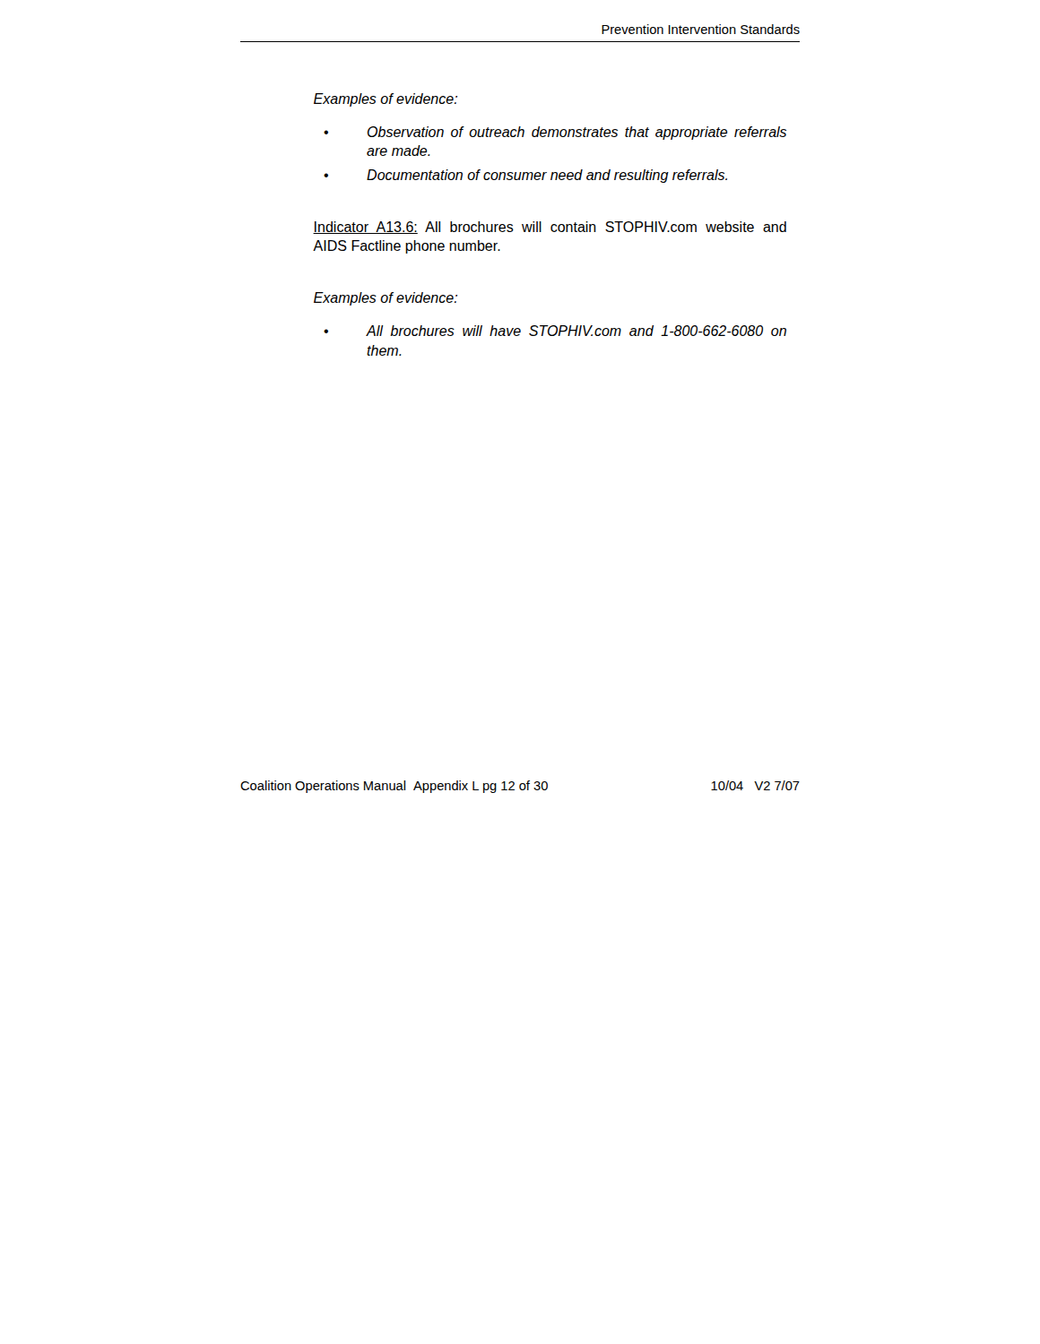Prevention Intervention Standards
Examples of evidence:
Observation of outreach demonstrates that appropriate referrals are made.
Documentation of consumer need and resulting referrals.
Indicator A13.6: All brochures will contain STOPHIV.com website and AIDS Factline phone number.
Examples of evidence:
All brochures will have STOPHIV.com and 1-800-662-6080 on them.
| Coalition Operations Manual Appendix L pg 12 of 30 | 10/04 V2 7/07 |